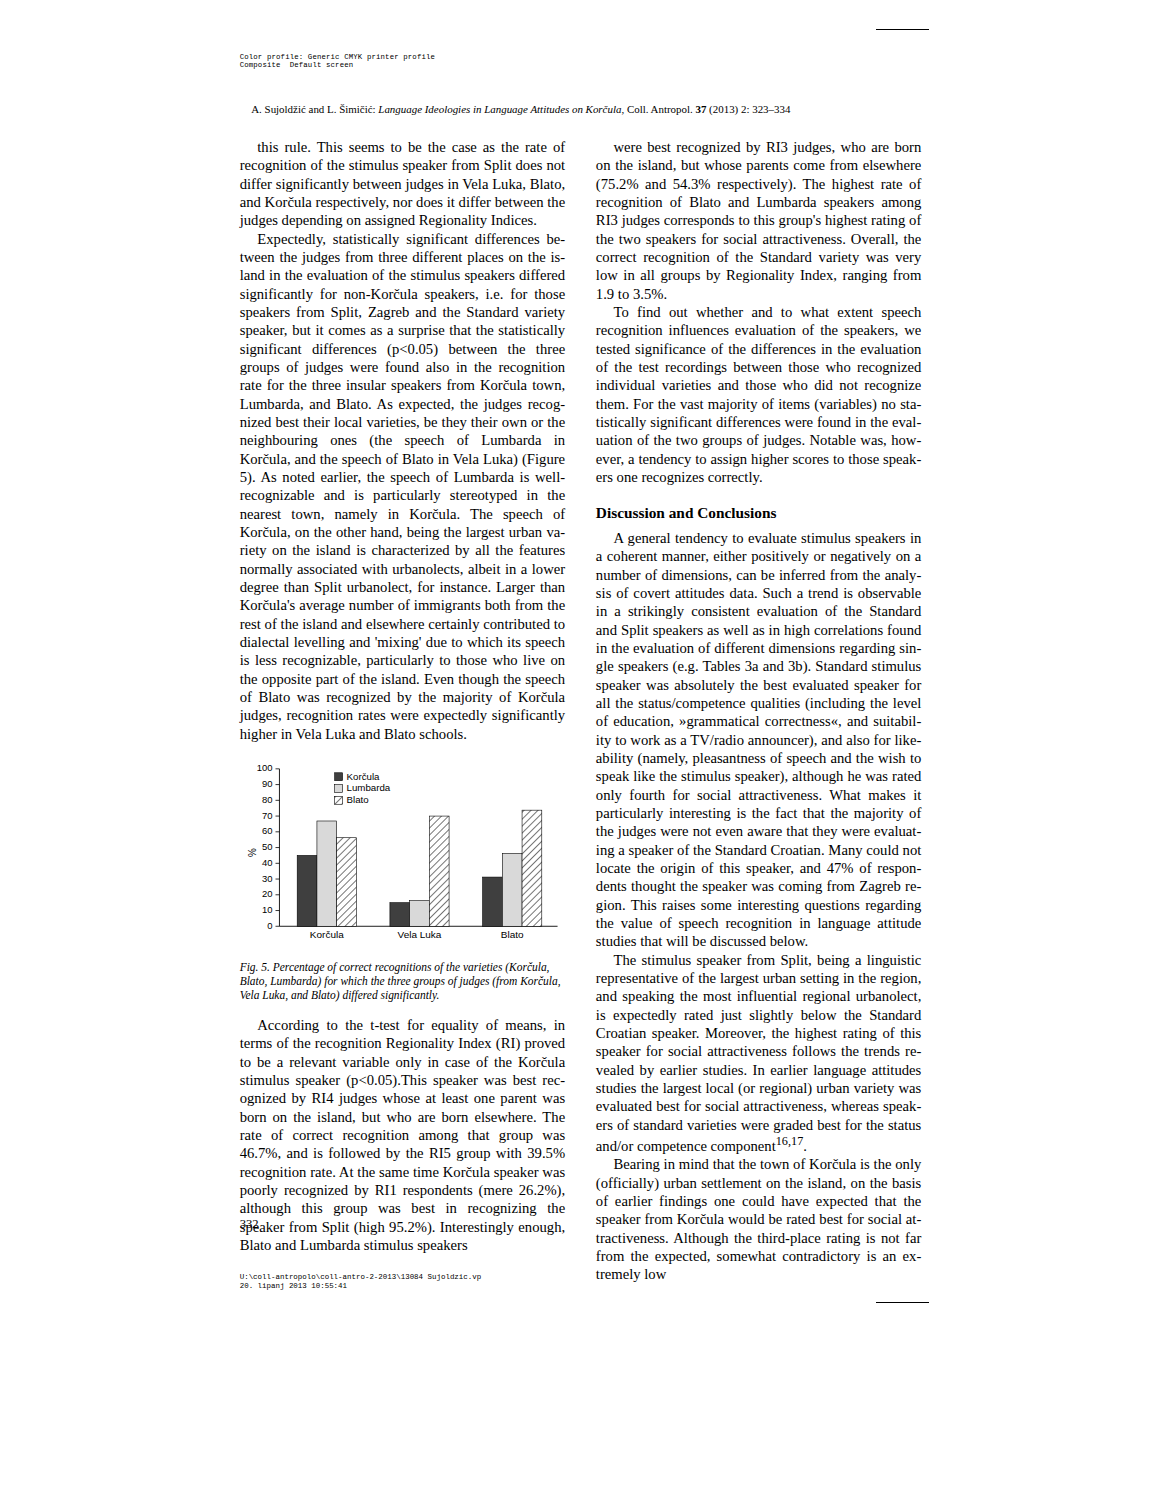Color profile: Generic CMYK printer profile Composite Default screen
A. Sujoldžić and L. Šimičić: Language Ideologies in Language Attitudes on Korčula, Coll. Antropol. 37 (2013) 2: 323–334
this rule. This seems to be the case as the rate of recognition of the stimulus speaker from Split does not differ significantly between judges in Vela Luka, Blato, and Korčula respectively, nor does it differ between the judges depending on assigned Regionality Indices.
Expectedly, statistically significant differences between the judges from three different places on the island in the evaluation of the stimulus speakers differed significantly for non-Korčula speakers, i.e. for those speakers from Split, Zagreb and the Standard variety speaker, but it comes as a surprise that the statistically significant differences (p<0.05) between the three groups of judges were found also in the recognition rate for the three insular speakers from Korčula town, Lumbarda, and Blato. As expected, the judges recognized best their local varieties, be they their own or the neighbouring ones (the speech of Lumbarda in Korčula, and the speech of Blato in Vela Luka) (Figure 5). As noted earlier, the speech of Lumbarda is well-recognizable and is particularly stereotyped in the nearest town, namely in Korčula. The speech of Korčula, on the other hand, being the largest urban variety on the island is characterized by all the features normally associated with urbanolects, albeit in a lower degree than Split urbanolect, for instance. Larger than Korčula's average number of immigrants both from the rest of the island and elsewhere certainly contributed to dialectal levelling and 'mixing' due to which its speech is less recognizable, particularly to those who live on the opposite part of the island. Even though the speech of Blato was recognized by the majority of Korčula judges, recognition rates were expectedly significantly higher in Vela Luka and Blato schools.
0 10 20 30 40 50 60 70 80 90 100 % Korčula Lumbarda Blato Korčula Vela Luka Blato
Fig. 5. Percentage of correct recognitions of the varieties (Korčula, Blato, Lumbarda) for which the three groups of judges (from Korčula, Vela Luka, and Blato) differed significantly.
According to the t-test for equality of means, in terms of the recognition Regionality Index (RI) proved to be a relevant variable only in case of the Korčula stimulus speaker (p<0.05).This speaker was best recognized by RI4 judges whose at least one parent was born on the island, but who are born elsewhere. The rate of correct recognition among that group was 46.7%, and is followed by the RI5 group with 39.5% recognition rate. At the same time Korčula speaker was poorly recognized by RI1 respondents (mere 26.2%), although this group was best in recognizing the speaker from Split (high 95.2%). Interestingly enough, Blato and Lumbarda stimulus speakers
were best recognized by RI3 judges, who are born on the island, but whose parents come from elsewhere (75.2% and 54.3% respectively). The highest rate of recognition of Blato and Lumbarda speakers among RI3 judges corresponds to this group's highest rating of the two speakers for social attractiveness. Overall, the correct recognition of the Standard variety was very low in all groups by Regionality Index, ranging from 1.9 to 3.5%.
To find out whether and to what extent speech recognition influences evaluation of the speakers, we tested significance of the differences in the evaluation of the test recordings between those who recognized individual varieties and those who did not recognize them. For the vast majority of items (variables) no statistically significant differences were found in the evaluation of the two groups of judges. Notable was, however, a tendency to assign higher scores to those speakers one recognizes correctly.
Discussion and Conclusions
A general tendency to evaluate stimulus speakers in a coherent manner, either positively or negatively on a number of dimensions, can be inferred from the analysis of covert attitudes data. Such a trend is observable in a strikingly consistent evaluation of the Standard and Split speakers as well as in high correlations found in the evaluation of different dimensions regarding single speakers (e.g. Tables 3a and 3b). Standard stimulus speaker was absolutely the best evaluated speaker for all the status/competence qualities (including the level of education, »grammatical correctness«, and suitability to work as a TV/radio announcer), and also for likeability (namely, pleasantness of speech and the wish to speak like the stimulus speaker), although he was rated only fourth for social attractiveness. What makes it particularly interesting is the fact that the majority of the judges were not even aware that they were evaluating a speaker of the Standard Croatian. Many could not locate the origin of this speaker, and 47% of respondents thought the speaker was coming from Zagreb region. This raises some interesting questions regarding the value of speech recognition in language attitude studies that will be discussed below.
The stimulus speaker from Split, being a linguistic representative of the largest urban setting in the region, and speaking the most influential regional urbanolect, is expectedly rated just slightly below the Standard Croatian speaker. Moreover, the highest rating of this speaker for social attractiveness follows the trends revealed by earlier studies. In earlier language attitudes studies the largest local (or regional) urban variety was evaluated best for social attractiveness, whereas speakers of standard varieties were graded best for the status and/or competence component16,17.
Bearing in mind that the town of Korčula is the only (officially) urban settlement on the island, on the basis of earlier findings one could have expected that the speaker from Korčula would be rated best for social attractiveness. Although the third-place rating is not far from the expected, somewhat contradictory is an extremely low
332
U:\coll-antropolo\coll-antro-2-2013\13084 Sujoldzic.vp 20. lipanj 2013 10:55:41